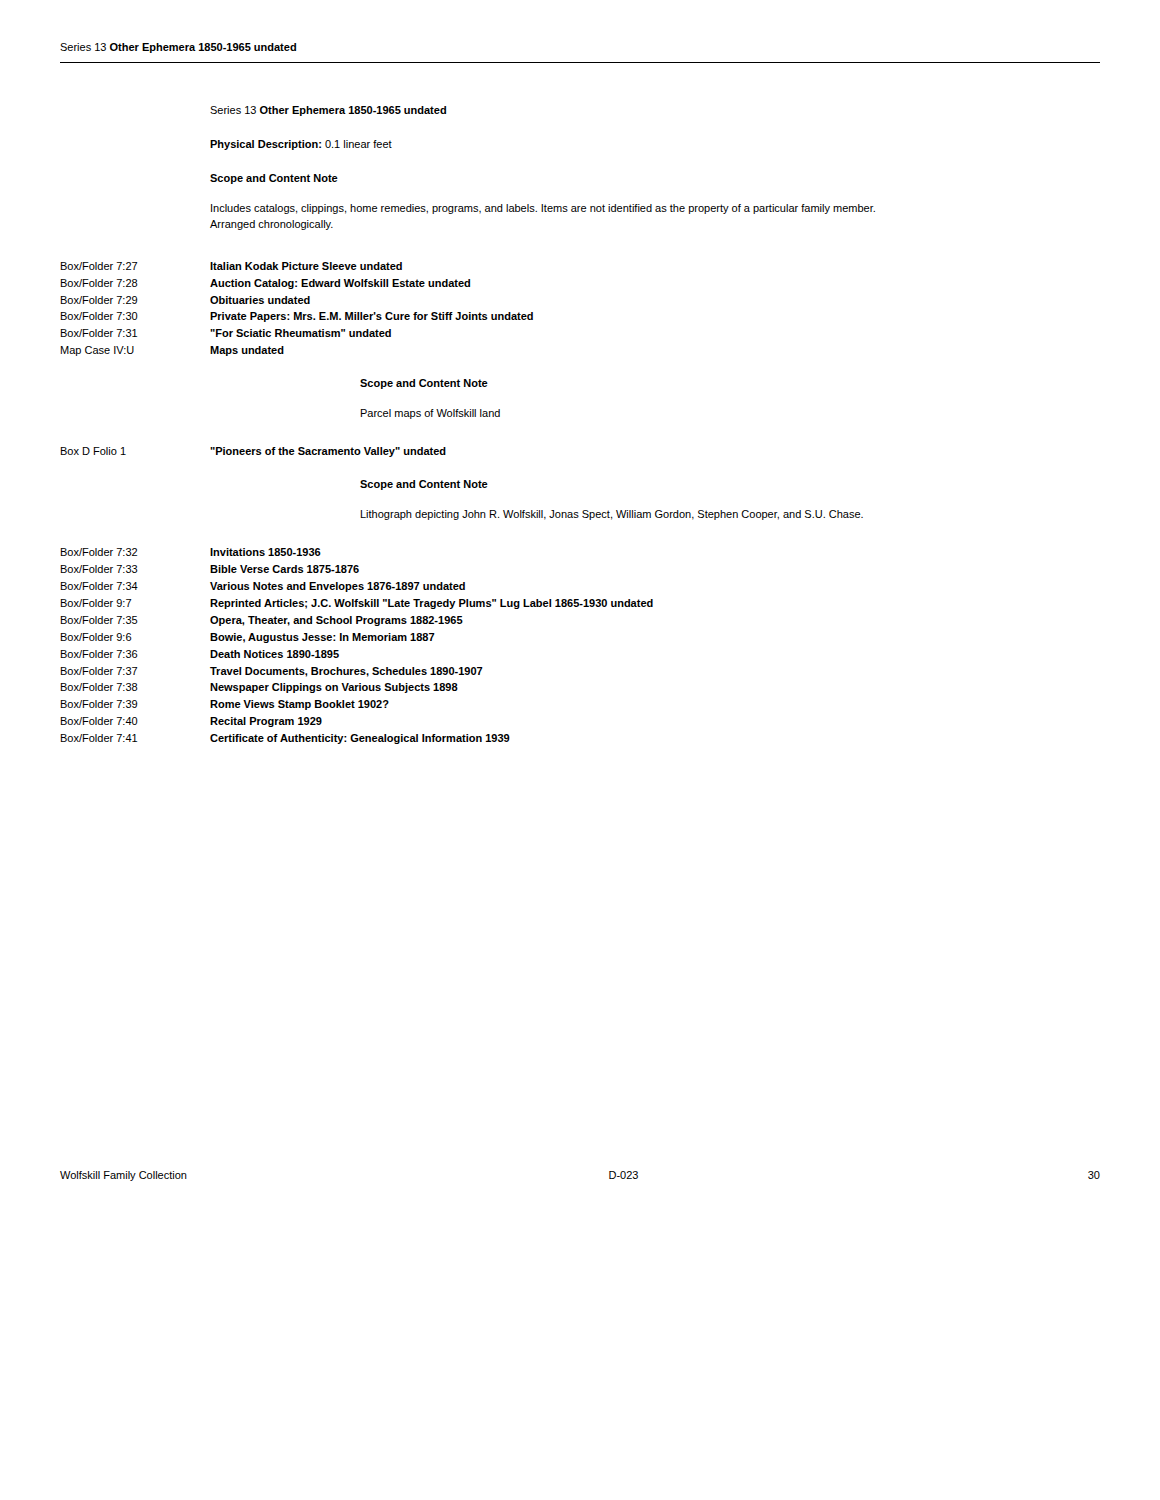Series 13 Other Ephemera 1850-1965 undated
Series 13 Other Ephemera 1850-1965 undated
Physical Description: 0.1 linear feet
Scope and Content Note
Includes catalogs, clippings, home remedies, programs, and labels. Items are not identified as the property of a particular family member. Arranged chronologically.
| Box/Folder 7:27 | Italian Kodak Picture Sleeve undated |
| Box/Folder 7:28 | Auction Catalog: Edward Wolfskill Estate undated |
| Box/Folder 7:29 | Obituaries undated |
| Box/Folder 7:30 | Private Papers: Mrs. E.M. Miller's Cure for Stiff Joints undated |
| Box/Folder 7:31 | "For Sciatic Rheumatism" undated |
| Map Case IV:U | Maps undated |
Scope and Content Note
Parcel maps of Wolfskill land
| Box D Folio 1 | "Pioneers of the Sacramento Valley" undated |
Scope and Content Note
Lithograph depicting John R. Wolfskill, Jonas Spect, William Gordon, Stephen Cooper, and S.U. Chase.
| Box/Folder 7:32 | Invitations 1850-1936 |
| Box/Folder 7:33 | Bible Verse Cards 1875-1876 |
| Box/Folder 7:34 | Various Notes and Envelopes 1876-1897 undated |
| Box/Folder 9:7 | Reprinted Articles; J.C. Wolfskill "Late Tragedy Plums" Lug Label 1865-1930 undated |
| Box/Folder 7:35 | Opera, Theater, and School Programs 1882-1965 |
| Box/Folder 9:6 | Bowie, Augustus Jesse: In Memoriam 1887 |
| Box/Folder 7:36 | Death Notices 1890-1895 |
| Box/Folder 7:37 | Travel Documents, Brochures, Schedules 1890-1907 |
| Box/Folder 7:38 | Newspaper Clippings on Various Subjects 1898 |
| Box/Folder 7:39 | Rome Views Stamp Booklet 1902? |
| Box/Folder 7:40 | Recital Program 1929 |
| Box/Folder 7:41 | Certificate of Authenticity: Genealogical Information 1939 |
Wolfskill Family Collection
D-023
30